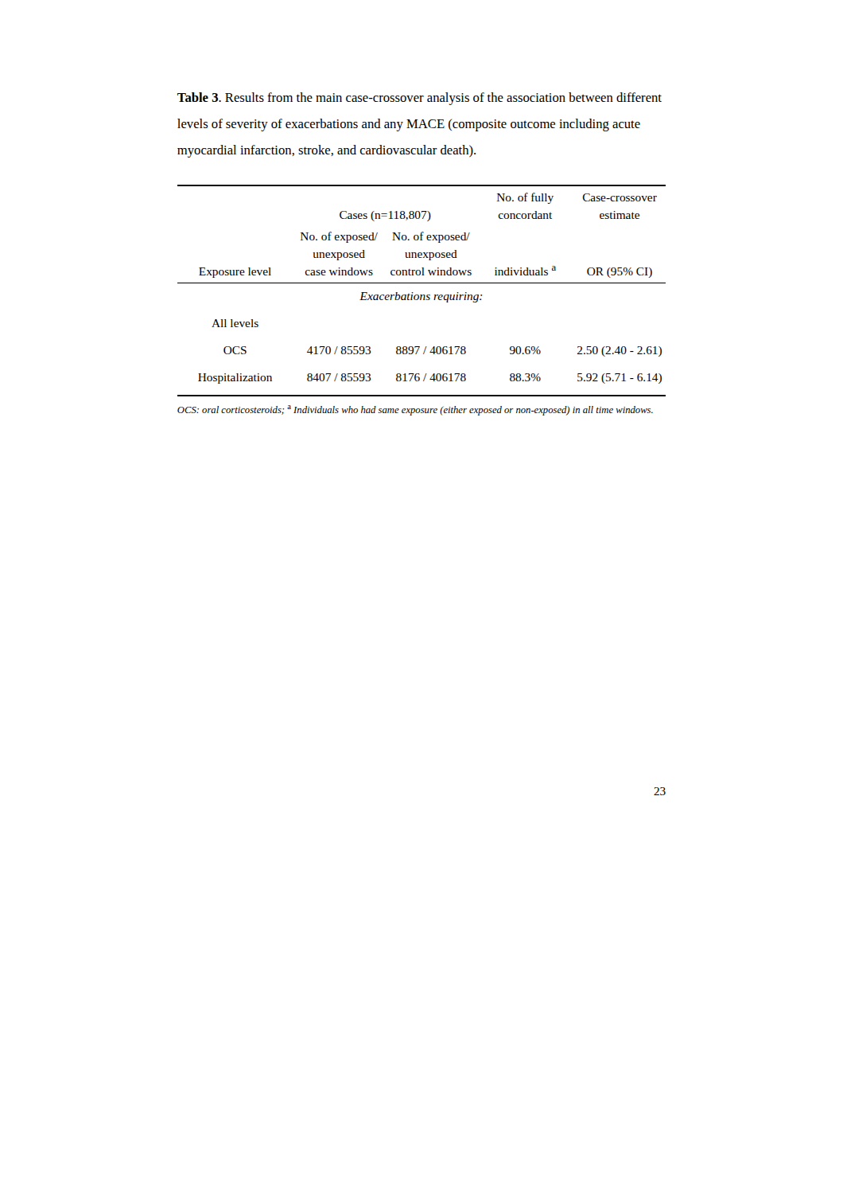Table 3. Results from the main case-crossover analysis of the association between different levels of severity of exacerbations and any MACE (composite outcome including acute myocardial infarction, stroke, and cardiovascular death).
| Exposure level | Cases (n=118,807) | No. of fully concordant | Case-crossover estimate |
| --- | --- | --- | --- |
| No. of exposed/ unexposed case windows | No. of exposed/ unexposed control windows | individuals a | OR (95% CI) |
| Exacerbations requiring: |
| All levels | | | | |
| OCS | 4170 / 85593 | 8897 / 406178 | 90.6% | 2.50 (2.40 - 2.61) |
| Hospitalization | 8407 / 85593 | 8176 / 406178 | 88.3% | 5.92 (5.71 - 6.14) |
OCS: oral corticosteroids; a Individuals who had same exposure (either exposed or non-exposed) in all time windows.
23